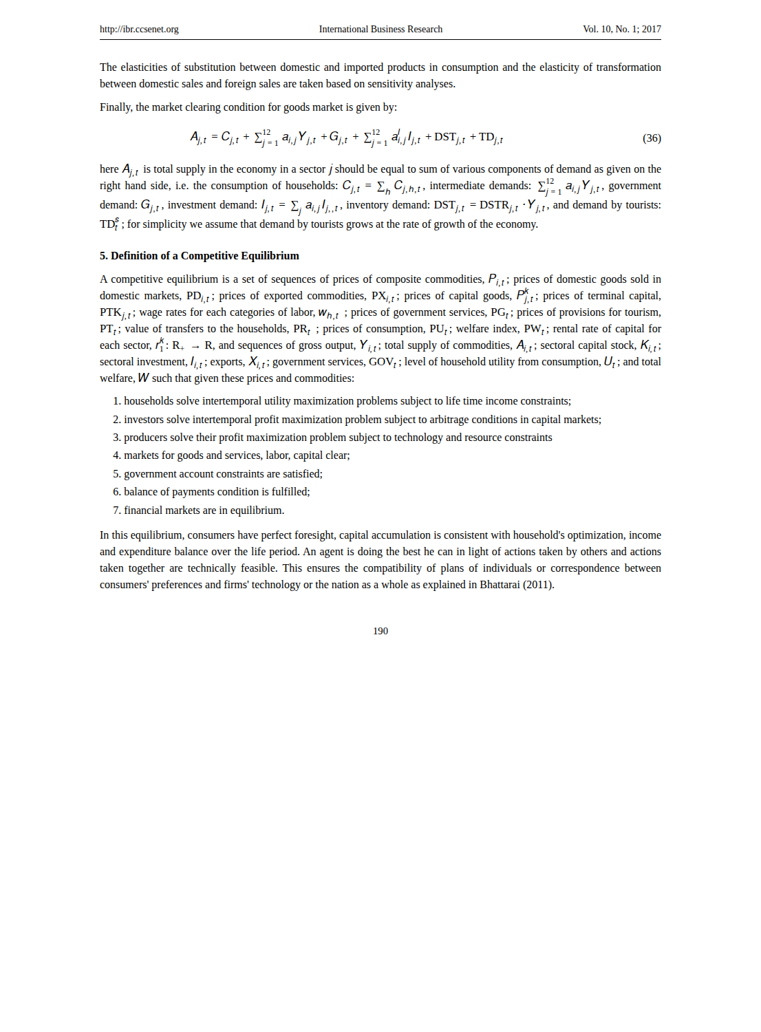http://ibr.ccsenet.org International Business Research Vol. 10, No. 1; 2017
The elasticities of substitution between domestic and imported products in consumption and the elasticity of transformation between domestic sales and foreign sales are taken based on sensitivity analyses.
Finally, the market clearing condition for goods market is given by:
Aj,t = Cj,t + ∑ j=1 12 ai,j Yj,t + Gj,t + ∑ j=1 12 ai,jI Ij,t + DSTj,t + TDj,t
(36)
here Aj,t is total supply in the economy in a sector j should be equal to sum of various components of demand as given on the right hand side, i.e. the consumption of households: Cj,t=∑hCj,h,t, intermediate demands: ∑j=112ai,jYj,t, government demand: Gj,t, investment demand: Ij,t=∑jai,jIj,,t, inventory demand: DSTj,t=DSTRj,t⋅Yj,t, and demand by tourists: TDts; for simplicity we assume that demand by tourists grows at the rate of growth of the economy.
5. Definition of a Competitive Equilibrium
A competitive equilibrium is a set of sequences of prices of composite commodities, Pi,t; prices of domestic goods sold in domestic markets, PDi,t; prices of exported commodities, PXi,t; prices of capital goods, Pj,tk; prices of terminal capital, PTKj,t; wage rates for each categories of labor, wh,t ; prices of government services, PGt; prices of provisions for tourism, PTt; value of transfers to the households, PRt ; prices of consumption, PUt; welfare index, PWt; rental rate of capital for each sector, r1k: R+→R, and sequences of gross output, Yi,t; total supply of commodities, Ai,t; sectoral capital stock, Ki,t; sectoral investment, Ii,t; exports, Xi,t; government services, GOVt; level of household utility from consumption, Ut; and total welfare, W such that given these prices and commodities:
households solve intertemporal utility maximization problems subject to life time income constraints;
investors solve intertemporal profit maximization problem subject to arbitrage conditions in capital markets;
producers solve their profit maximization problem subject to technology and resource constraints
markets for goods and services, labor, capital clear;
government account constraints are satisfied;
balance of payments condition is fulfilled;
financial markets are in equilibrium.
In this equilibrium, consumers have perfect foresight, capital accumulation is consistent with household's optimization, income and expenditure balance over the life period. An agent is doing the best he can in light of actions taken by others and actions taken together are technically feasible. This ensures the compatibility of plans of individuals or correspondence between consumers' preferences and firms' technology or the nation as a whole as explained in Bhattarai (2011).
190